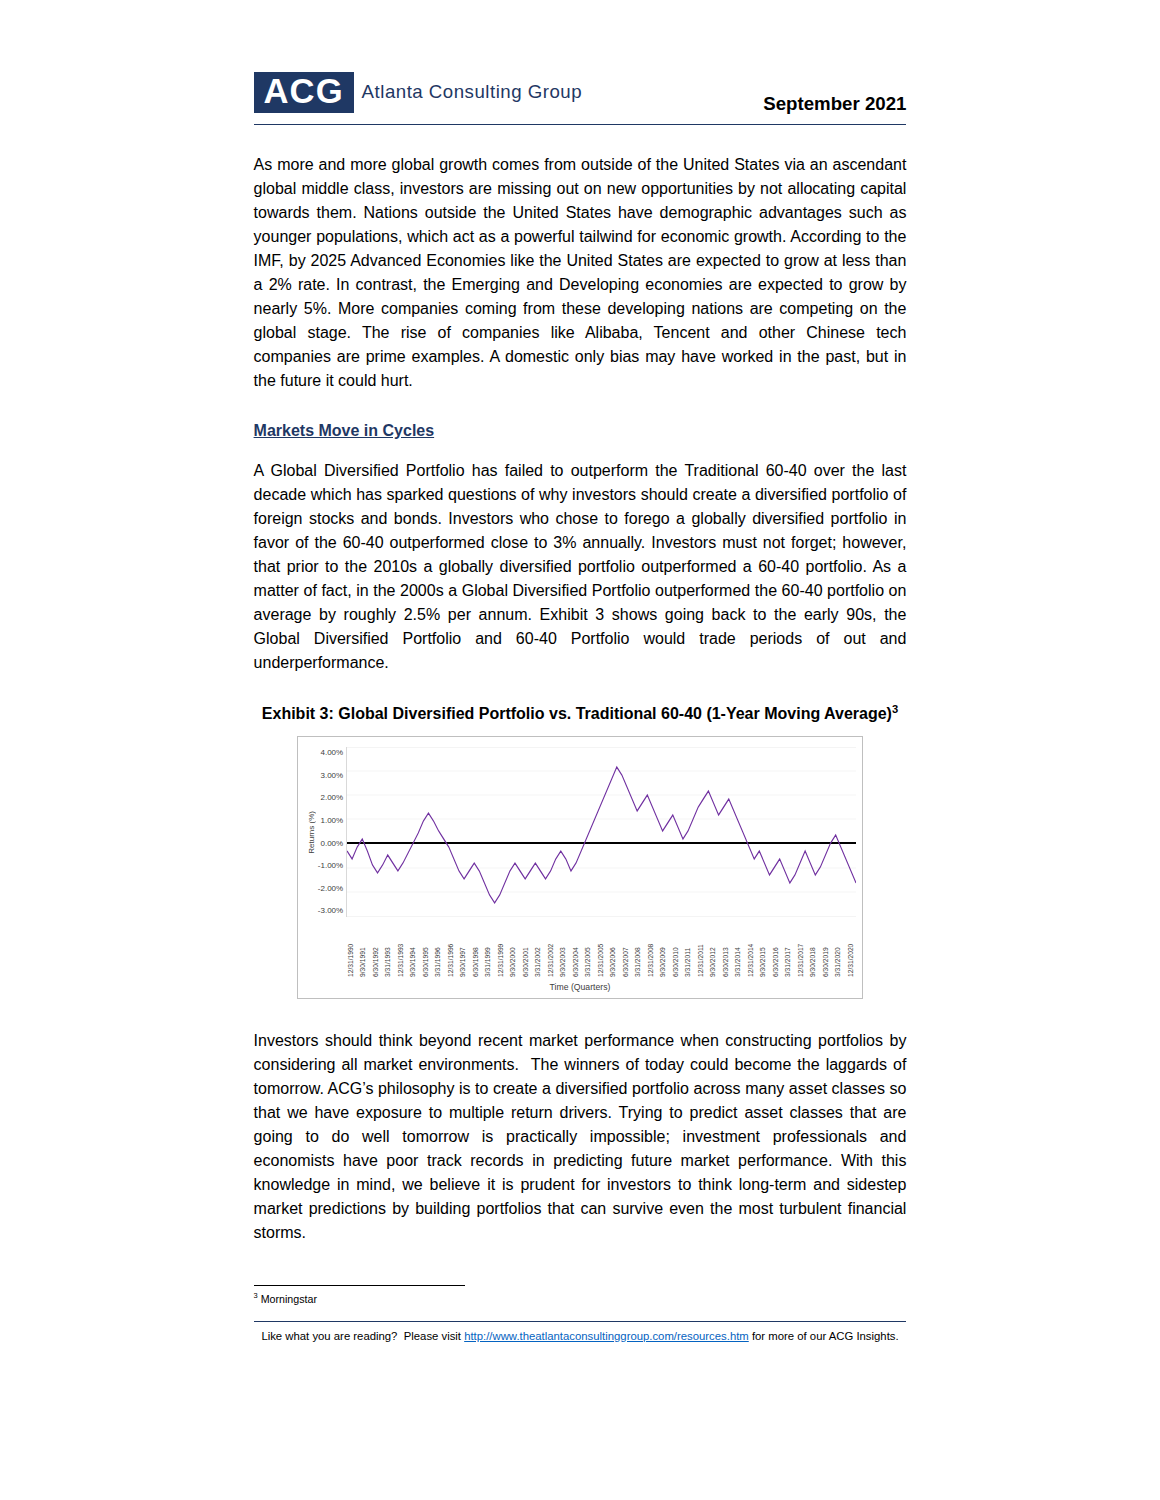ACG Atlanta Consulting Group
September 2021
As more and more global growth comes from outside of the United States via an ascendant global middle class, investors are missing out on new opportunities by not allocating capital towards them. Nations outside the United States have demographic advantages such as younger populations, which act as a powerful tailwind for economic growth. According to the IMF, by 2025 Advanced Economies like the United States are expected to grow at less than a 2% rate. In contrast, the Emerging and Developing economies are expected to grow by nearly 5%. More companies coming from these developing nations are competing on the global stage. The rise of companies like Alibaba, Tencent and other Chinese tech companies are prime examples. A domestic only bias may have worked in the past, but in the future it could hurt.
Markets Move in Cycles
A Global Diversified Portfolio has failed to outperform the Traditional 60-40 over the last decade which has sparked questions of why investors should create a diversified portfolio of foreign stocks and bonds. Investors who chose to forego a globally diversified portfolio in favor of the 60-40 outperformed close to 3% annually. Investors must not forget; however, that prior to the 2010s a globally diversified portfolio outperformed a 60-40 portfolio. As a matter of fact, in the 2000s a Global Diversified Portfolio outperformed the 60-40 portfolio on average by roughly 2.5% per annum. Exhibit 3 shows going back to the early 90s, the Global Diversified Portfolio and 60-40 Portfolio would trade periods of out and underperformance.
Exhibit 3: Global Diversified Portfolio vs. Traditional 60-40 (1-Year Moving Average)3
Returns (%)
4.00% 3.00% 2.00% 1.00% 0.00% -1.00% -2.00% -3.00%
12/31/1990 9/30/1991 6/30/1992 3/31/1993 12/31/1993 9/30/1994 6/30/1995 3/31/1996 12/31/1996 9/30/1997 6/30/1998 3/31/1999 12/31/1999 9/30/2000 6/30/2001 3/31/2002 12/31/2002 9/30/2003 6/30/2004 3/31/2005 12/31/2005 9/30/2006 6/30/2007 3/31/2008 12/31/2008 9/30/2009 6/30/2010 3/31/2011 12/31/2011 9/30/2012 6/30/2013 3/31/2014 12/31/2014 9/30/2015 6/30/2016 3/31/2017 12/31/2017 9/30/2018 6/30/2019 3/31/2020 12/31/2020
Time (Quarters)
Investors should think beyond recent market performance when constructing portfolios by considering all market environments. The winners of today could become the laggards of tomorrow. ACG’s philosophy is to create a diversified portfolio across many asset classes so that we have exposure to multiple return drivers. Trying to predict asset classes that are going to do well tomorrow is practically impossible; investment professionals and economists have poor track records in predicting future market performance. With this knowledge in mind, we believe it is prudent for investors to think long-term and sidestep market predictions by building portfolios that can survive even the most turbulent financial storms.
3 Morningstar
Like what you are reading? Please visit http://www.theatlantaconsultinggroup.com/resources.htm for more of our ACG Insights.